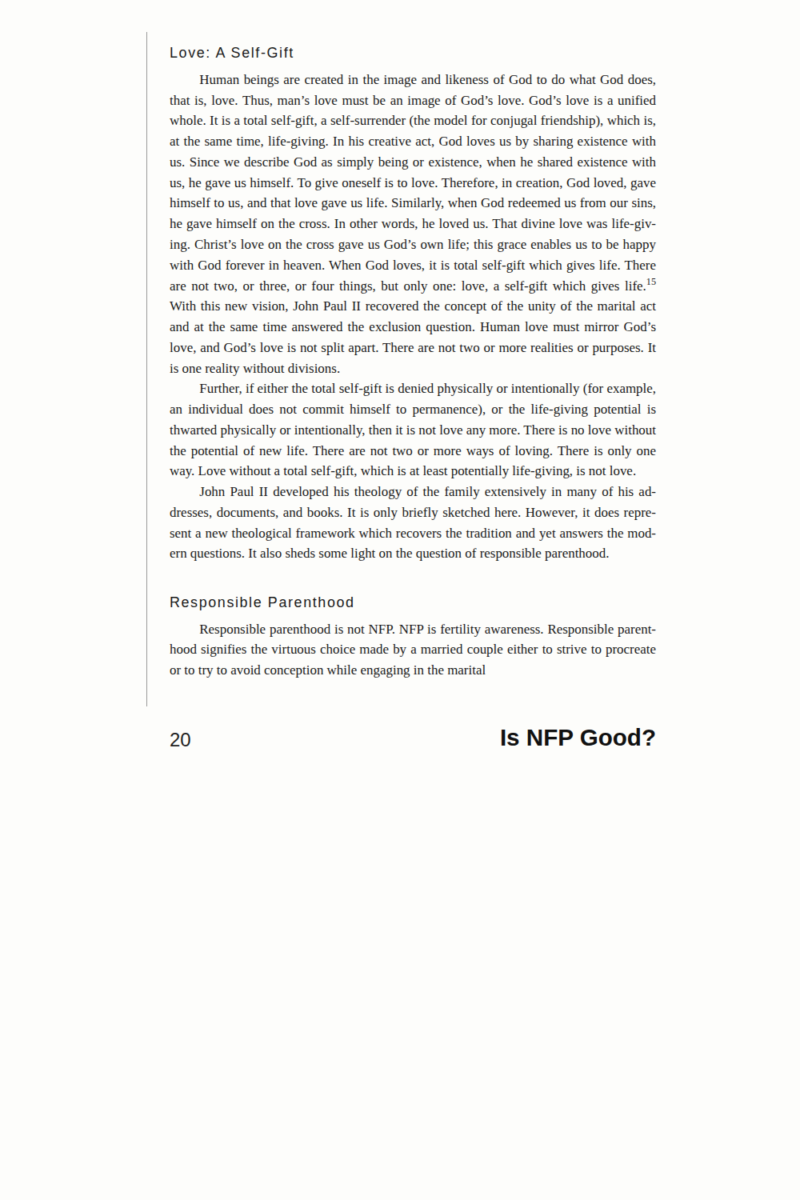Love: A Self-Gift
Human beings are created in the image and likeness of God to do what God does, that is, love. Thus, man’s love must be an image of God’s love. God’s love is a unified whole. It is a total self-gift, a self-surrender (the model for conjugal friendship), which is, at the same time, life-giving. In his creative act, God loves us by sharing existence with us. Since we describe God as simply being or existence, when he shared existence with us, he gave us himself. To give oneself is to love. Therefore, in creation, God loved, gave himself to us, and that love gave us life. Similarly, when God redeemed us from our sins, he gave himself on the cross. In other words, he loved us. That divine love was life-giving. Christ’s love on the cross gave us God’s own life; this grace enables us to be happy with God forever in heaven. When God loves, it is total self-gift which gives life. There are not two, or three, or four things, but only one: love, a self-gift which gives life.15 With this new vision, John Paul II recovered the concept of the unity of the marital act and at the same time answered the exclusion question. Human love must mirror God’s love, and God’s love is not split apart. There are not two or more realities or purposes. It is one reality without divisions.
Further, if either the total self-gift is denied physically or intentionally (for example, an individual does not commit himself to permanence), or the life-giving potential is thwarted physically or intentionally, then it is not love any more. There is no love without the potential of new life. There are not two or more ways of loving. There is only one way. Love without a total self-gift, which is at least potentially life-giving, is not love.
John Paul II developed his theology of the family extensively in many of his addresses, documents, and books. It is only briefly sketched here. However, it does represent a new theological framework which recovers the tradition and yet answers the modern questions. It also sheds some light on the question of responsible parenthood.
Responsible Parenthood
Responsible parenthood is not NFP. NFP is fertility awareness. Responsible parenthood signifies the virtuous choice made by a married couple either to strive to procreate or to try to avoid conception while engaging in the marital
20 Is NFP Good?